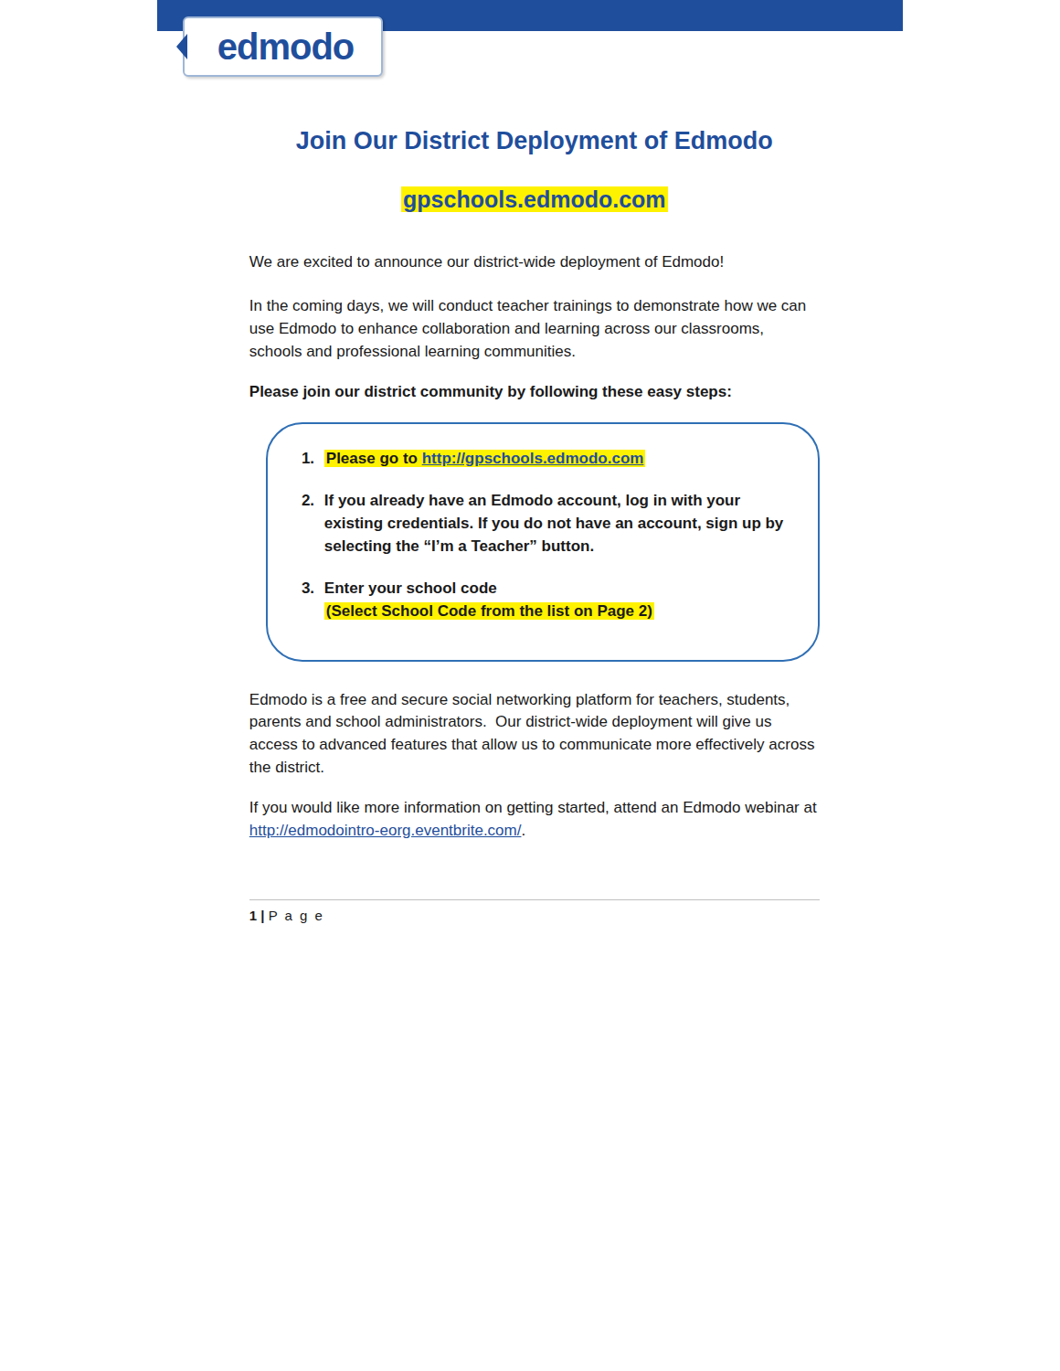edmodo
Join Our District Deployment of Edmodo
gpschools.edmodo.com
We are excited to announce our district-wide deployment of Edmodo!
In the coming days, we will conduct teacher trainings to demonstrate how we can use Edmodo to enhance collaboration and learning across our classrooms, schools and professional learning communities.
Please join our district community by following these easy steps:
Please go to http://gpschools.edmodo.com
If you already have an Edmodo account, log in with your existing credentials. If you do not have an account, sign up by selecting the “I’m a Teacher” button.
Enter your school code (Select School Code from the list on Page 2)
Edmodo is a free and secure social networking platform for teachers, students, parents and school administrators. Our district-wide deployment will give us access to advanced features that allow us to communicate more effectively across the district.
If you would like more information on getting started, attend an Edmodo webinar at http://edmodointro-eorg.eventbrite.com/.
1 | P a g e